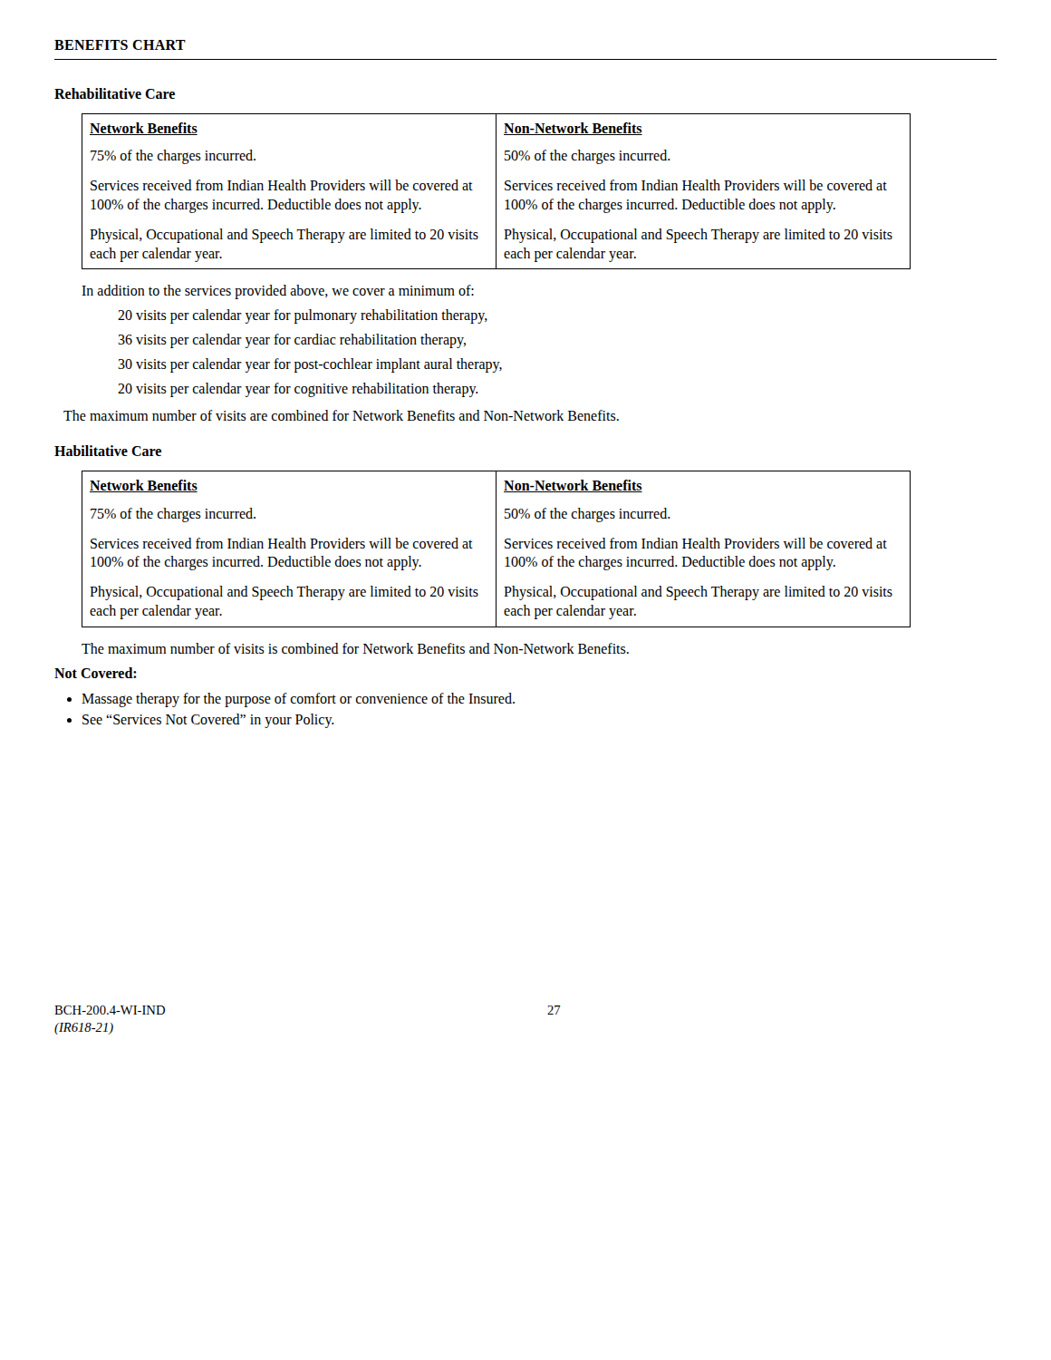BENEFITS CHART
Rehabilitative Care
| Network Benefits 75% of the charges incurred. Services received from Indian Health Providers will be covered at 100% of the charges incurred. Deductible does not apply. Physical, Occupational and Speech Therapy are limited to 20 visits each per calendar year. | Non-Network Benefits 50% of the charges incurred. Services received from Indian Health Providers will be covered at 100% of the charges incurred. Deductible does not apply. Physical, Occupational and Speech Therapy are limited to 20 visits each per calendar year. |
In addition to the services provided above, we cover a minimum of:
20 visits per calendar year for pulmonary rehabilitation therapy,
36 visits per calendar year for cardiac rehabilitation therapy,
30 visits per calendar year for post-cochlear implant aural therapy,
20 visits per calendar year for cognitive rehabilitation therapy.
The maximum number of visits are combined for Network Benefits and Non-Network Benefits.
Habilitative Care
| Network Benefits 75% of the charges incurred. Services received from Indian Health Providers will be covered at 100% of the charges incurred. Deductible does not apply. Physical, Occupational and Speech Therapy are limited to 20 visits each per calendar year. | Non-Network Benefits 50% of the charges incurred. Services received from Indian Health Providers will be covered at 100% of the charges incurred. Deductible does not apply. Physical, Occupational and Speech Therapy are limited to 20 visits each per calendar year. |
The maximum number of visits is combined for Network Benefits and Non-Network Benefits.
Not Covered:
Massage therapy for the purpose of comfort or convenience of the Insured.
See “Services Not Covered” in your Policy.
BCH-200.4-WI-IND
(IR618-21)
27